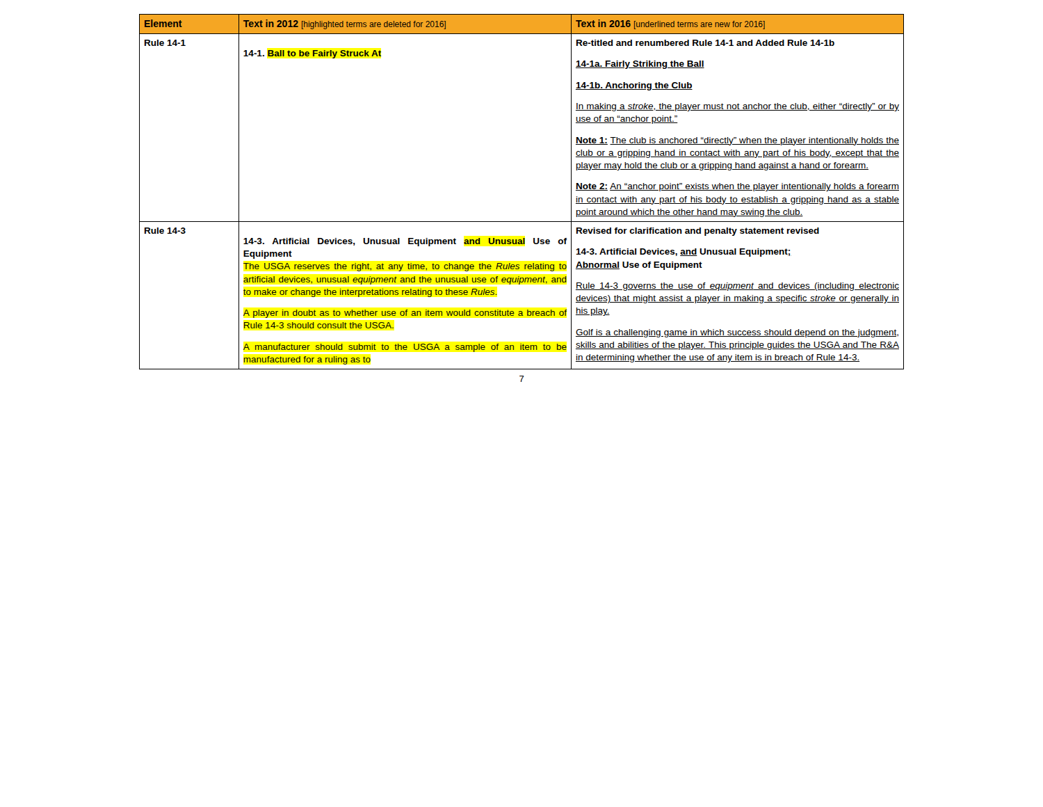| Element | Text in 2012 [highlighted terms are deleted for 2016] | Text in 2016 [underlined terms are new for 2016] |
| --- | --- | --- |
| Rule 14-1 | 14-1. Ball to be Fairly Struck At | Re-titled and renumbered Rule 14-1 and Added Rule 14-1b 14-1a. Fairly Striking the Ball 14-1b. Anchoring the Club In making a stroke , the player must not anchor the club, either “directly” or by use of an “anchor point.” Note 1: The club is anchored “directly” when the player intentionally holds the club or a gripping hand in contact with any part of his body, except that the player may hold the club or a gripping hand against a hand or forearm. Note 2: An “anchor point” exists when the player intentionally holds a forearm in contact with any part of his body to establish a gripping hand as a stable point around which the other hand may swing the club. |
| Rule 14-3 | 14-3. Artificial Devices, Unusual Equipment and Unusual Use of Equipment The USGA reserves the right, at any time, to change the Rules relating to artificial devices, unusual equipment and the unusual use of equipment , and to make or change the interpretations relating to these Rules . A player in doubt as to whether use of an item would constitute a breach of Rule 14-3 should consult the USGA. A manufacturer should submit to the USGA a sample of an item to be manufactured for a ruling as to | Revised for clarification and penalty statement revised 14-3. Artificial Devices, and Unusual Equipment ; Abnormal Use of Equipment Rule 14-3 governs the use of equipment and devices (including electronic devices) that might assist a player in making a specific stroke or generally in his play. Golf is a challenging game in which success should depend on the judgment, skills and abilities of the player. This principle guides the USGA and The R&A in determining whether the use of any item is in breach of Rule 14-3. |
7